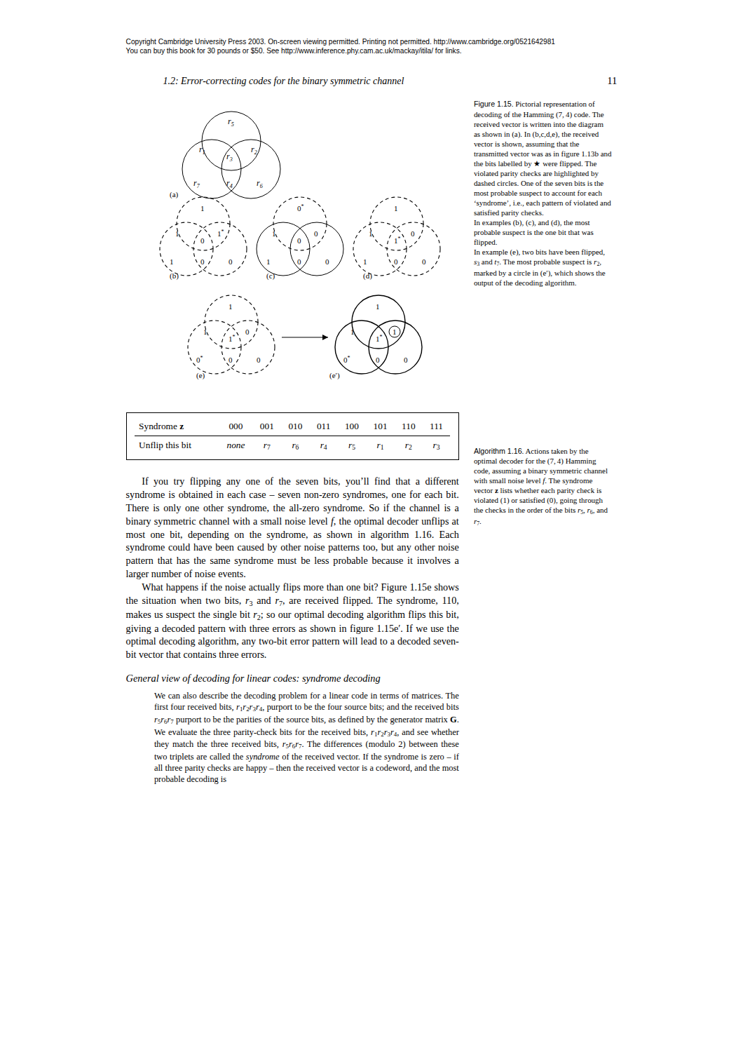Copyright Cambridge University Press 2003. On-screen viewing permitted. Printing not permitted. http://www.cambridge.org/0521642981
You can buy this book for 30 pounds or $50. See http://www.inference.phy.cam.ac.uk/mackay/itila/ for links.
1.2: Error-correcting codes for the binary symmetric channel 11
r5 r1 r2 r3 r7 r4 r6 (a) 1 1 1* 0 1 0 0 (b) 0* 1 0 0 1 0 0 (c) 1 1 0 1* 1 0 0 (d) 1 1 0 1* 0* 0 0 (e) 1 1 1 1* 0* 0 0 (e′)
| Syndrome z | 000 | 001 | 010 | 011 | 100 | 101 | 110 | 111 |
| Unflip this bit | none | r 7 | r 6 | r 4 | r 5 | r 1 | r 2 | r 3 |
If you try flipping any one of the seven bits, you’ll find that a different syndrome is obtained in each case – seven non-zero syndromes, one for each bit. There is only one other syndrome, the all-zero syndrome. So if the channel is a binary symmetric channel with a small noise level f, the optimal decoder unflips at most one bit, depending on the syndrome, as shown in algorithm 1.16. Each syndrome could have been caused by other noise patterns too, but any other noise pattern that has the same syndrome must be less probable because it involves a larger number of noise events.
What happens if the noise actually flips more than one bit? Figure 1.15e shows the situation when two bits, r 3 and r 7, are received flipped. The syndrome, 110, makes us suspect the single bit r 2; so our optimal decoding algorithm flips this bit, giving a decoded pattern with three errors as shown in figure 1.15e′. If we use the optimal decoding algorithm, any two-bit error pattern will lead to a decoded seven-bit vector that contains three errors.
General view of decoding for linear codes: syndrome decoding
We can also describe the decoding problem for a linear code in terms of matrices. The first four received bits, r 1 r 2 r 3 r 4, purport to be the four source bits; and the received bits r 5 r 6 r 7 purport to be the parities of the source bits, as defined by the generator matrix G. We evaluate the three parity-check bits for the received bits, r 1 r 2 r 3 r 4, and see whether they match the three received bits, r 5 r 6 r 7. The differences (modulo 2) between these two triplets are called the syndrome of the received vector. If the syndrome is zero – if all three parity checks are happy – then the received vector is a codeword, and the most probable decoding is
Figure 1.15. Pictorial representation of decoding of the Hamming (7, 4) code. The received vector is written into the diagram as shown in (a). In (b,c,d,e), the received vector is shown, assuming that the transmitted vector was as in figure 1.13b and the bits labelled by ★ were flipped. The violated parity checks are highlighted by dashed circles. One of the seven bits is the most probable suspect to account for each ‘syndrome’, i.e., each pattern of violated and satisfied parity checks.
In examples (b), (c), and (d), the most probable suspect is the one bit that was flipped.
In example (e), two bits have been flipped, s 3 and t 7. The most probable suspect is r 2, marked by a circle in (e′), which shows the output of the decoding algorithm.
Algorithm 1.16. Actions taken by the optimal decoder for the (7, 4) Hamming code, assuming a binary symmetric channel with small noise level f. The syndrome vector z lists whether each parity check is violated (1) or satisfied (0), going through the checks in the order of the bits r 5, r 6, and r 7.